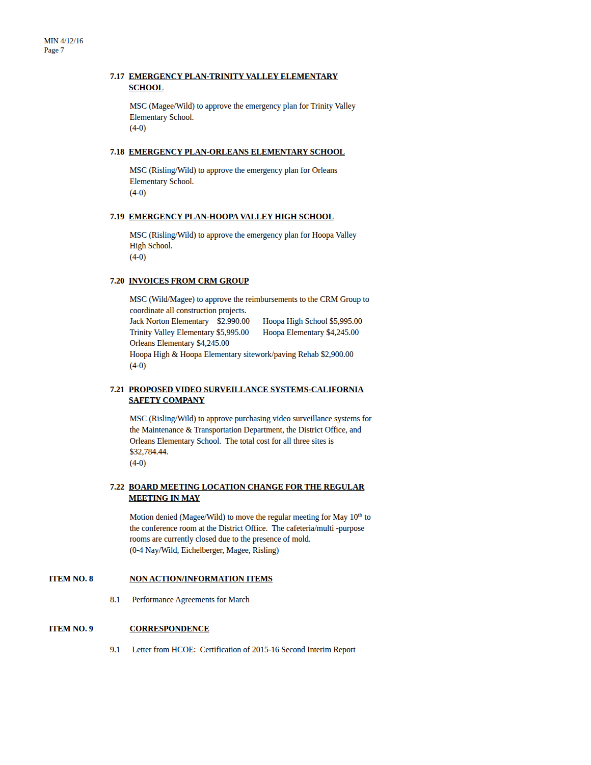MIN 4/12/16
Page 7
7.17 EMERGENCY PLAN-TRINITY VALLEY ELEMENTARY SCHOOL
MSC (Magee/Wild) to approve the emergency plan for Trinity Valley Elementary School.
(4-0)
7.18 EMERGENCY PLAN-ORLEANS ELEMENTARY SCHOOL
MSC (Risling/Wild) to approve the emergency plan for Orleans Elementary School.
(4-0)
7.19 EMERGENCY PLAN-HOOPA VALLEY HIGH SCHOOL
MSC (Risling/Wild) to approve the emergency plan for Hoopa Valley High School.
(4-0)
7.20 INVOICES FROM CRM GROUP
MSC (Wild/Magee) to approve the reimbursements to the CRM Group to coordinate all construction projects.
Jack Norton Elementary $2.990.00
Hoopa High School $5,995.00
Trinity Valley Elementary $5,995.00
Hoopa Elementary $4,245.00
Orleans Elementary $4,245.00
Hoopa High & Hoopa Elementary sitework/paving Rehab $2,900.00
(4-0)
7.21 PROPOSED VIDEO SURVEILLANCE SYSTEMS-CALIFORNIA SAFETY COMPANY
MSC (Risling/Wild) to approve purchasing video surveillance systems for the Maintenance & Transportation Department, the District Office, and Orleans Elementary School. The total cost for all three sites is $32,784.44.
(4-0)
7.22 BOARD MEETING LOCATION CHANGE FOR THE REGULAR MEETING IN MAY
Motion denied (Magee/Wild) to move the regular meeting for May 10th to the conference room at the District Office. The cafeteria/multi -purpose rooms are currently closed due to the presence of mold.
(0-4 Nay/Wild, Eichelberger, Magee, Risling)
ITEM NO. 8
NON ACTION/INFORMATION ITEMS
8.1
Performance Agreements for March
ITEM NO. 9
CORRESPONDENCE
9.1
Letter from HCOE: Certification of 2015-16 Second Interim Report